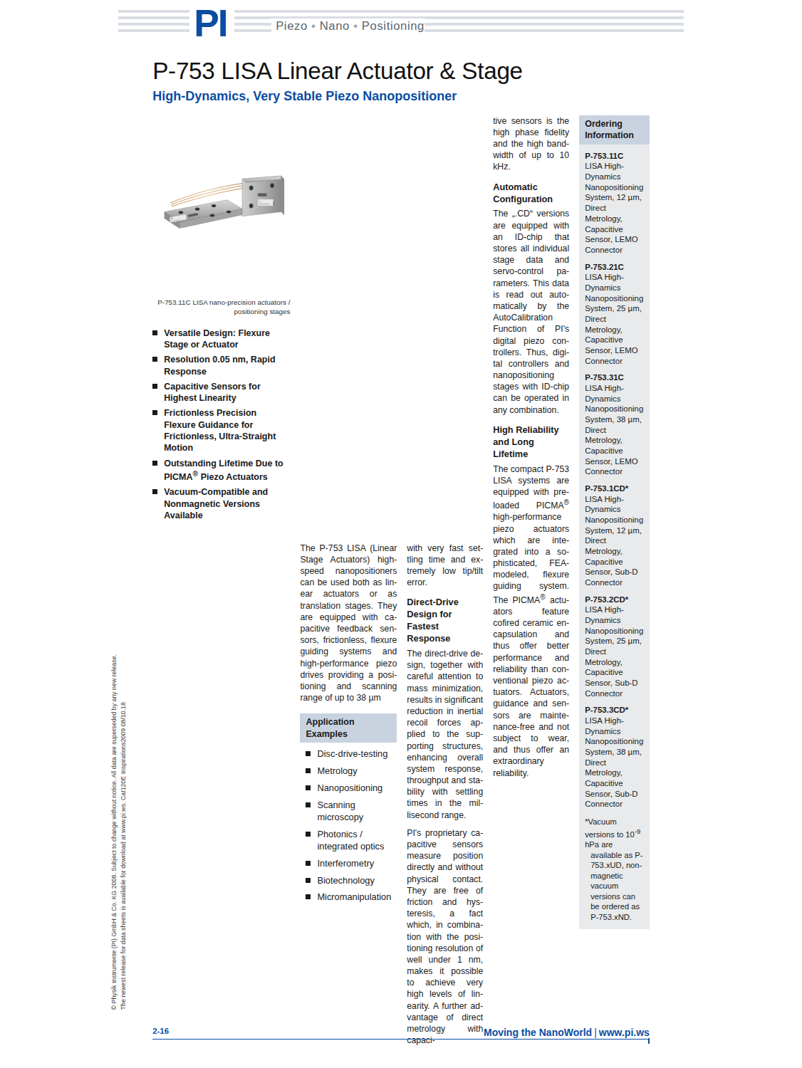PI
Piezo • Nano • Positioning
P-753 LISA Linear Actuator & Stage
High-Dynamics, Very Stable Piezo Nanopositioner
PI Physik Instrumente PI Physik Instrumente
P-753.11C LISA nano-precision actuators / positioning stages
Versatile Design: Flexure Stage or Actuator
Resolution 0.05 nm, Rapid Response
Capacitive Sensors for Highest Linearity
Frictionless Precision Flexure Guidance for Frictionless, Ultra-Straight Motion
Outstanding Lifetime Due to PICMA® Piezo Actuators
Vacuum-Compatible and Nonmagnetic Versions Available
The P-753 LISA (Linear Stage Actuators) high-speed nanopositioners can be used both as linear actuators or as translation stages. They are equipped with capacitive feedback sensors, frictionless, flexure guiding systems and high-performance piezo drives providing a positioning and scanning range of up to 38 µm
Application Examples
Disc-drive-testing
Metrology
Nanopositioning
Scanning microscopy
Photonics / integrated optics
Interferometry
Biotechnology
Micromanipulation
with very fast settling time and extremely low tip/tilt error.
Direct-Drive Design for Fastest Response
The direct-drive design, together with careful attention to mass minimization, results in significant reduction in inertial recoil forces applied to the supporting structures, enhancing overall system response, throughput and stability with settling times in the millisecond range.
PI's proprietary capacitive sensors measure position directly and without physical contact. They are free of friction and hysteresis, a fact which, in combination with the positioning resolution of well under 1 nm, makes it possible to achieve very high levels of linearity. A further advantage of direct metrology with capaci-
tive sensors is the high phase fidelity and the high bandwidth of up to 10 kHz.
Automatic Configuration
The „.CD“ versions are equipped with an ID-chip that stores all individual stage data and servo-control parameters. This data is read out automatically by the AutoCalibration Function of PI's digital piezo controllers. Thus, digital controllers and nanopositioning stages with ID-chip can be operated in any combination.
High Reliability and Long Lifetime
The compact P-753 LISA systems are equipped with pre-loaded PICMA® high-performance piezo actuators which are integrated into a sophisticated, FEA-modeled, flexure guiding system. The PICMA® actuators feature cofired ceramic encapsulation and thus offer better performance and reliability than conventional piezo actuators. Actuators, guidance and sensors are maintenance-free and not subject to wear, and thus offer an extraordinary reliability.
Ordering Information
P-753.11C
LISA High-Dynamics Nanopositioning System, 12 µm, Direct Metrology, Capacitive Sensor, LEMO Connector
P-753.21C
LISA High-Dynamics Nanopositioning System, 25 µm, Direct Metrology, Capacitive Sensor, LEMO Connector
P-753.31C
LISA High-Dynamics Nanopositioning System, 38 µm, Direct Metrology, Capacitive Sensor, LEMO Connector
P-753.1CD*
LISA High-Dynamics Nanopositioning System, 12 µm, Direct Metrology, Capacitive Sensor, Sub-D Connector
P-753.2CD*
LISA High-Dynamics Nanopositioning System, 25 µm, Direct Metrology, Capacitive Sensor, Sub-D Connector
P-753.3CD*
LISA High-Dynamics Nanopositioning System, 38 µm, Direct Metrology, Capacitive Sensor, Sub-D Connector
*Vacuum versions to 10-9 hPa are available as P-753.xUD, non-magnetic vacuum versions can be ordered as P-753.xND.
© Physik Instrumente (PI) GmbH & Co. KG 2008. Subject to change without notice. All data are superseded by any new release. The newest release for data sheets is available for download at www.pi.ws. Cat120E Inspirations2009 08/10.18
2-16
Moving the NanoWorld|www.pi.ws